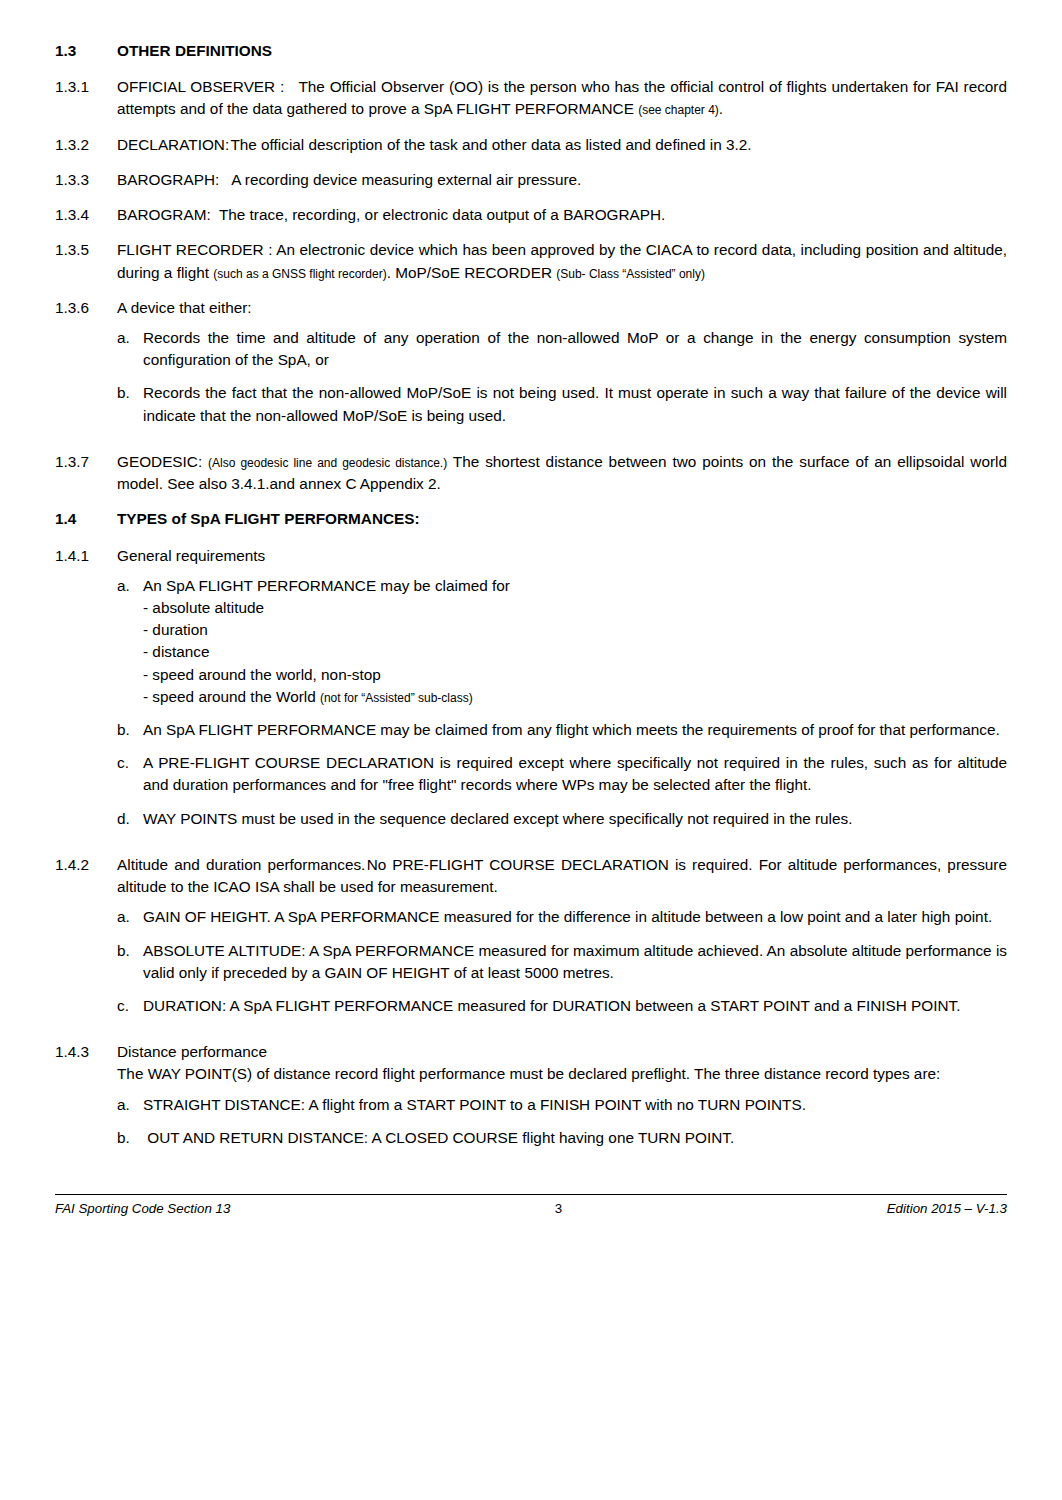1.3 OTHER DEFINITIONS
1.3.1
OFFICIAL OBSERVER : The Official Observer (OO) is the person who has the official control of flights undertaken for FAI record attempts and of the data gathered to prove a SpA FLIGHT PERFORMANCE (see chapter 4).
1.3.2
DECLARATION: The official description of the task and other data as listed and defined in 3.2.
1.3.3
BAROGRAPH: A recording device measuring external air pressure.
1.3.4
BAROGRAM: The trace, recording, or electronic data output of a BAROGRAPH.
1.3.5
FLIGHT RECORDER : An electronic device which has been approved by the CIACA to record data, including position and altitude, during a flight (such as a GNSS flight recorder). MoP/SoE RECORDER (Sub- Class “Assisted” only)
1.3.6
A device that either:
a. Records the time and altitude of any operation of the non-allowed MoP or a change in the energy consumption system configuration of the SpA, or
b. Records the fact that the non-allowed MoP/SoE is not being used. It must operate in such a way that failure of the device will indicate that the non-allowed MoP/SoE is being used.
1.3.7
GEODESIC: (Also geodesic line and geodesic distance.) The shortest distance between two points on the surface of an ellipsoidal world model. See also 3.4.1.and annex C Appendix 2.
1.4 TYPES of SpA FLIGHT PERFORMANCES:
1.4.1
General requirements
a. An SpA FLIGHT PERFORMANCE may be claimed for
- absolute altitude
- duration
- distance
- speed around the world, non-stop
- speed around the World (not for “Assisted” sub-class)
b. An SpA FLIGHT PERFORMANCE may be claimed from any flight which meets the requirements of proof for that performance.
c. A PRE-FLIGHT COURSE DECLARATION is required except where specifically not required in the rules, such as for altitude and duration performances and for "free flight" records where WPs may be selected after the flight.
d. WAY POINTS must be used in the sequence declared except where specifically not required in the rules.
1.4.2
Altitude and duration performances. No PRE-FLIGHT COURSE DECLARATION is required. For altitude performances, pressure altitude to the ICAO ISA shall be used for measurement.
a. GAIN OF HEIGHT. A SpA PERFORMANCE measured for the difference in altitude between a low point and a later high point.
b. ABSOLUTE ALTITUDE: A SpA PERFORMANCE measured for maximum altitude achieved. An absolute altitude performance is valid only if preceded by a GAIN OF HEIGHT of at least 5000 metres.
c. DURATION: A SpA FLIGHT PERFORMANCE measured for DURATION between a START POINT and a FINISH POINT.
1.4.3
Distance performance
The WAY POINT(S) of distance record flight performance must be declared preflight. The three distance record types are:
a. STRAIGHT DISTANCE: A flight from a START POINT to a FINISH POINT with no TURN POINTS.
b. OUT AND RETURN DISTANCE: A CLOSED COURSE flight having one TURN POINT.
FAI Sporting Code Section 13
3
Edition 2015 – V-1.3